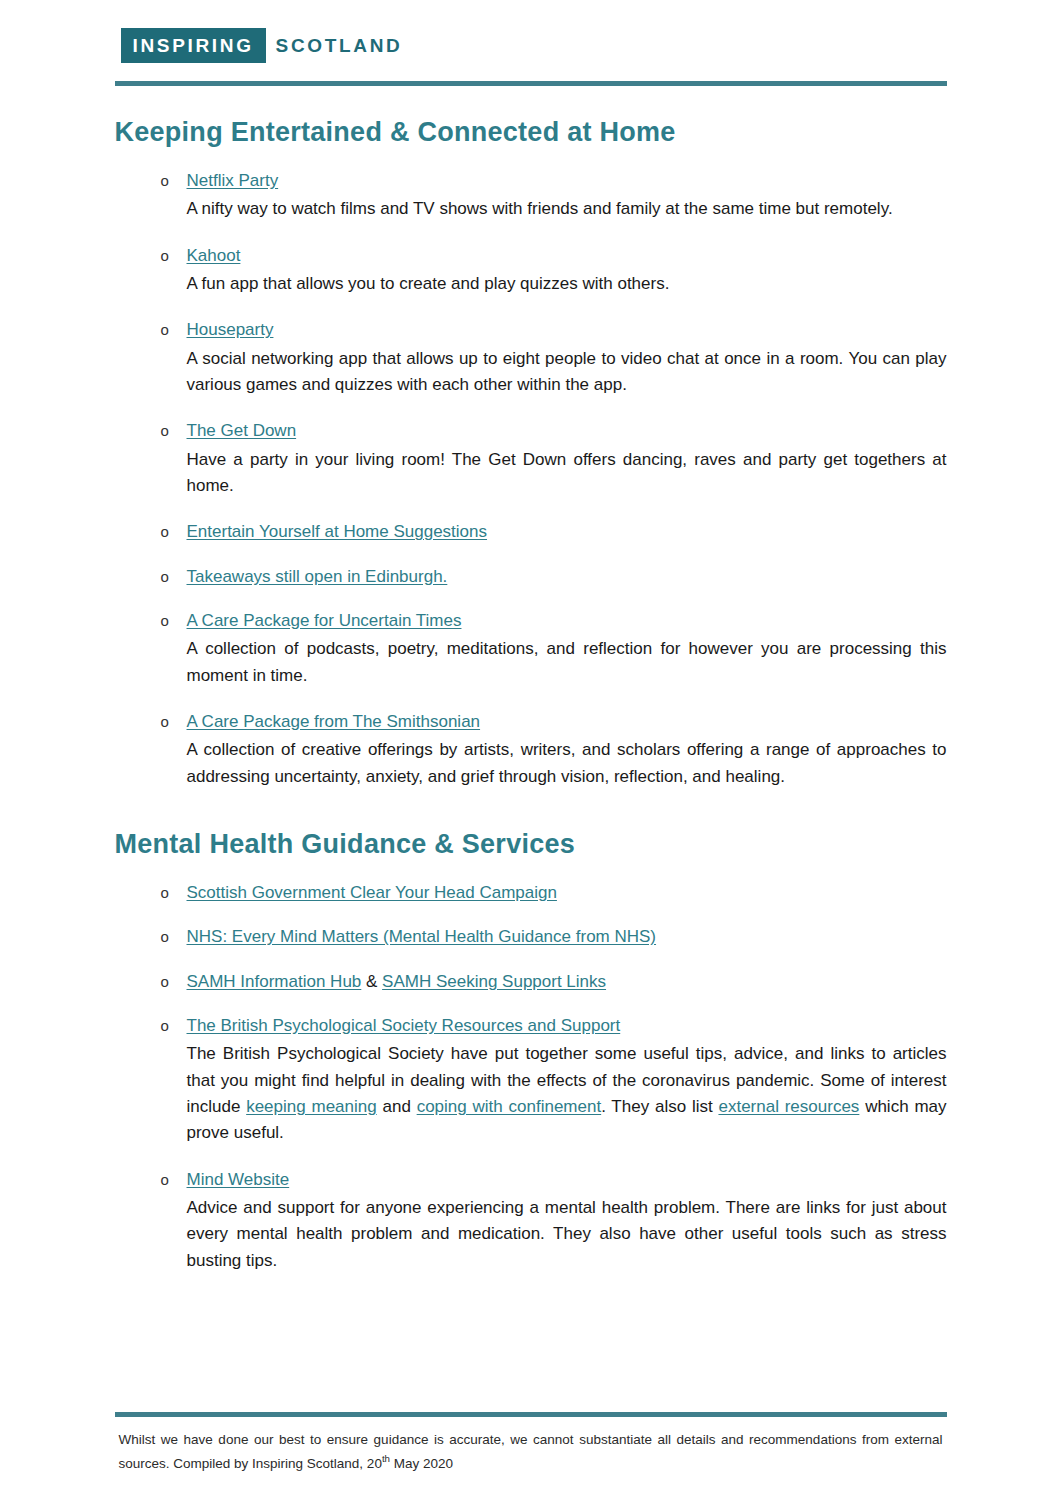Inspiring Scotland
Keeping Entertained & Connected at Home
Netflix Party A nifty way to watch films and TV shows with friends and family at the same time but remotely.
Kahoot A fun app that allows you to create and play quizzes with others.
Houseparty A social networking app that allows up to eight people to video chat at once in a room. You can play various games and quizzes with each other within the app.
The Get Down Have a party in your living room! The Get Down offers dancing, raves and party get togethers at home.
Entertain Yourself at Home Suggestions
Takeaways still open in Edinburgh.
A Care Package for Uncertain Times A collection of podcasts, poetry, meditations, and reflection for however you are processing this moment in time.
A Care Package from The Smithsonian A collection of creative offerings by artists, writers, and scholars offering a range of approaches to addressing uncertainty, anxiety, and grief through vision, reflection, and healing.
Mental Health Guidance & Services
Scottish Government Clear Your Head Campaign
NHS: Every Mind Matters (Mental Health Guidance from NHS)
SAMH Information Hub & SAMH Seeking Support Links
The British Psychological Society Resources and Support The British Psychological Society have put together some useful tips, advice, and links to articles that you might find helpful in dealing with the effects of the coronavirus pandemic. Some of interest include keeping meaning and coping with confinement. They also list external resources which may prove useful.
Mind Website Advice and support for anyone experiencing a mental health problem. There are links for just about every mental health problem and medication. They also have other useful tools such as stress busting tips.
Whilst we have done our best to ensure guidance is accurate, we cannot substantiate all details and recommendations from external sources. Compiled by Inspiring Scotland, 20th May 2020